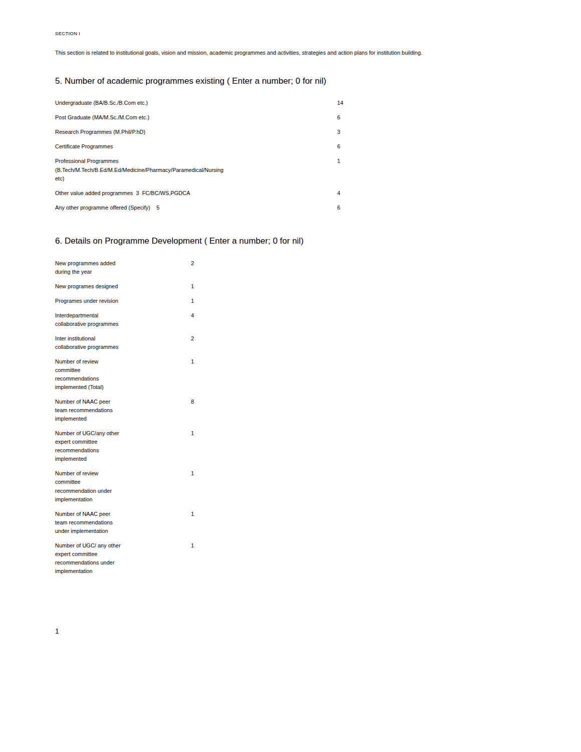SECTION I
This section is related to institutional goals, vision and mission, academic programmes and activities, strategies and action plans for institution building.
5. Number of academic programmes existing ( Enter a number; 0 for nil)
| Undergraduate (BA/B.Sc./B.Com etc.) | 14 |
| Post Graduate (MA/M.Sc./M.Com etc.) | 6 |
| Research Programmes (M.Phil/P.hD) | 3 |
| Certificate Programmes | 6 |
| Professional Programmes (B.Tech/M.Tech/B.Ed/M.Ed/Medicine/Pharmacy/Paramedical/Nursing etc) | 1 |
| Other value added programmes 3 FC/BC/WS,PGDCA | 4 |
| Any other programme offered (Specify) 5 | 6 |
6. Details on Programme Development ( Enter a number; 0 for nil)
| New programmes added during the year | 2 |
| New programes designed | 1 |
| Programes under revision | 1 |
| Interdepartmental collaborative programmes | 4 |
| Inter institutional collaborative programmes | 2 |
| Number of review committee recommendations implemented (Total) | 1 |
| Number of NAAC peer team recommendations implemented | 8 |
| Number of UGC/any other expert committee recommendations implemented | 1 |
| Number of review committee recommendation under implementation | 1 |
| Number of NAAC peer team recommendations under implementation | 1 |
| Number of UGC/ any other expert committee recommendations under implementation | 1 |
1